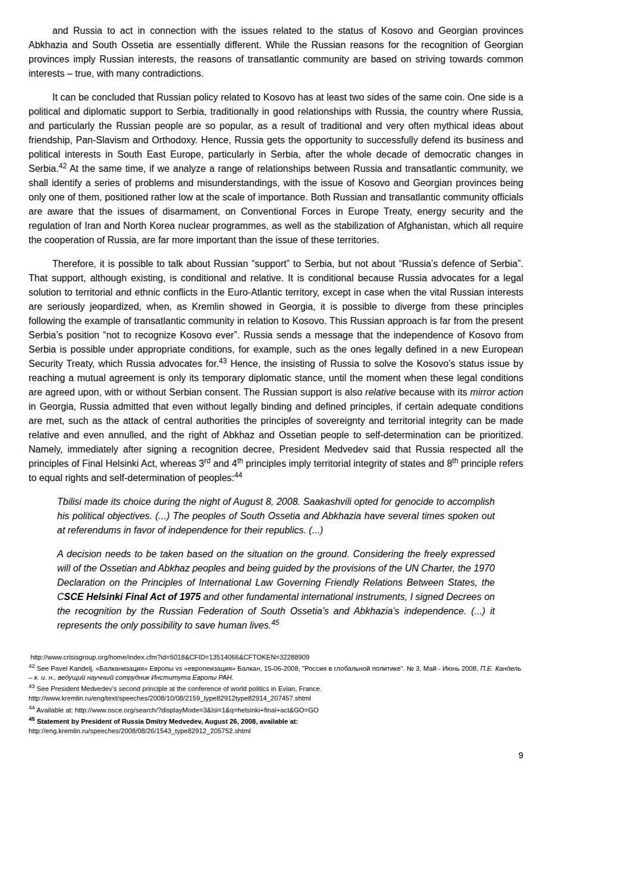and Russia to act in connection with the issues related to the status of Kosovo and Georgian provinces Abkhazia and South Ossetia are essentially different. While the Russian reasons for the recognition of Georgian provinces imply Russian interests, the reasons of transatlantic community are based on striving towards common interests – true, with many contradictions.
It can be concluded that Russian policy related to Kosovo has at least two sides of the same coin. One side is a political and diplomatic support to Serbia, traditionally in good relationships with Russia, the country where Russia, and particularly the Russian people are so popular, as a result of traditional and very often mythical ideas about friendship, Pan-Slavism and Orthodoxy. Hence, Russia gets the opportunity to successfully defend its business and political interests in South East Europe, particularly in Serbia, after the whole decade of democratic changes in Serbia.42 At the same time, if we analyze a range of relationships between Russia and transatlantic community, we shall identify a series of problems and misunderstandings, with the issue of Kosovo and Georgian provinces being only one of them, positioned rather low at the scale of importance. Both Russian and transatlantic community officials are aware that the issues of disarmament, on Conventional Forces in Europe Treaty, energy security and the regulation of Iran and North Korea nuclear programmes, as well as the stabilization of Afghanistan, which all require the cooperation of Russia, are far more important than the issue of these territories.
Therefore, it is possible to talk about Russian “support” to Serbia, but not about “Russia’s defence of Serbia”. That support, although existing, is conditional and relative. It is conditional because Russia advocates for a legal solution to territorial and ethnic conflicts in the Euro-Atlantic territory, except in case when the vital Russian interests are seriously jeopardized, when, as Kremlin showed in Georgia, it is possible to diverge from these principles following the example of transatlantic community in relation to Kosovo. This Russian approach is far from the present Serbia’s position “not to recognize Kosovo ever”. Russia sends a message that the independence of Kosovo from Serbia is possible under appropriate conditions, for example, such as the ones legally defined in a new European Security Treaty, which Russia advocates for.43 Hence, the insisting of Russia to solve the Kosovo’s status issue by reaching a mutual agreement is only its temporary diplomatic stance, until the moment when these legal conditions are agreed upon, with or without Serbian consent. The Russian support is also relative because with its mirror action in Georgia, Russia admitted that even without legally binding and defined principles, if certain adequate conditions are met, such as the attack of central authorities the principles of sovereignty and territorial integrity can be made relative and even annulled, and the right of Abkhaz and Ossetian people to self-determination can be prioritized. Namely, immediately after signing a recognition decree, President Medvedev said that Russia respected all the principles of Final Helsinki Act, whereas 3rd and 4th principles imply territorial integrity of states and 8th principle refers to equal rights and self-determination of peoples:44
Tbilisi made its choice during the night of August 8, 2008. Saakashvili opted for genocide to accomplish his political objectives. (...) The peoples of South Ossetia and Abkhazia have several times spoken out at referendums in favor of independence for their republics. (...)
A decision needs to be taken based on the situation on the ground. Considering the freely expressed will of the Ossetian and Abkhaz peoples and being guided by the provisions of the UN Charter, the 1970 Declaration on the Principles of International Law Governing Friendly Relations Between States, the CSCE Helsinki Final Act of 1975 and other fundamental international instruments, I signed Decrees on the recognition by the Russian Federation of South Ossetia's and Abkhazia's independence. (...) it represents the only possibility to save human lives.45
http://www.crisisgroup.org/home/index.cfm?id=5018&CFID=13514066&CFTOKEN=32288909
42 See Pavel Kandelj, «Балканизация» Европы vs «европеизация» Балкан, 15-06-2008, "Россия в глобальной политике". № 3, Май - Июнь 2008, П.Е. Кандель – к. и. н., ведущий научный сотрудник Института Европы РАН.
43 See President Medvedev’s second principle at the conference of world politics in Evian, France.
http://www.kremlin.ru/eng/text/speeches/2008/10/08/2159_type82912type82914_207457.shtml
44 Available at: http://www.osce.org/search/?displayMode=3&lsi=1&q=helsinki+final+act&GO=GO
45 Statement by President of Russia Dmitry Medvedev, August 26, 2008, available at:
http://eng.kremlin.ru/speeches/2008/08/26/1543_type82912_205752.shtml
9